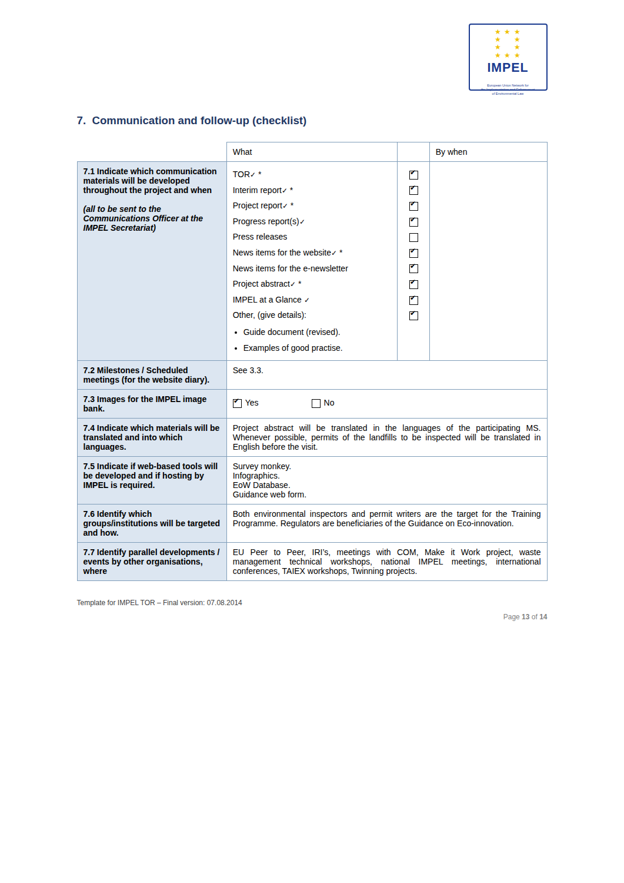★ ★ ★
★ ★
★ ★
★ ★ ★
IMPEL
European Union Network for
the Implementation and Enforcement
of Environmental Law
7. Communication and follow-up (checklist)
| | What | | By when |
| 7.1 Indicate which communication materials will be developed throughout the project and when (all to be sent to the Communications Officer at the IMPEL Secretariat) | TOR ✓ * Interim report ✓ * Project report ✓ * Progress report(s) ✓ Press releases News items for the website ✓ * News items for the e-newsletter Project abstract ✓ * IMPEL at a Glance ✓ Other, (give details): Guide document (revised). Examples of good practise. | | |
| 7.2 Milestones / Scheduled meetings (for the website diary). | See 3.3. |
| 7.3 Images for the IMPEL image bank. | Yes No |
| 7.4 Indicate which materials will be translated and into which languages. | Project abstract will be translated in the languages of the participating MS. Whenever possible, permits of the landfills to be inspected will be translated in English before the visit. |
| 7.5 Indicate if web-based tools will be developed and if hosting by IMPEL is required. | Survey monkey. Infographics. EoW Database. Guidance web form. |
| 7.6 Identify which groups/institutions will be targeted and how. | Both environmental inspectors and permit writers are the target for the Training Programme. Regulators are beneficiaries of the Guidance on Eco-innovation. |
| 7.7 Identify parallel developments / events by other organisations, where | EU Peer to Peer, IRI’s, meetings with COM, Make it Work project, waste management technical workshops, national IMPEL meetings, international conferences, TAIEX workshops, Twinning projects. |
Template for IMPEL TOR – Final version: 07.08.2014
Page 13 of 14